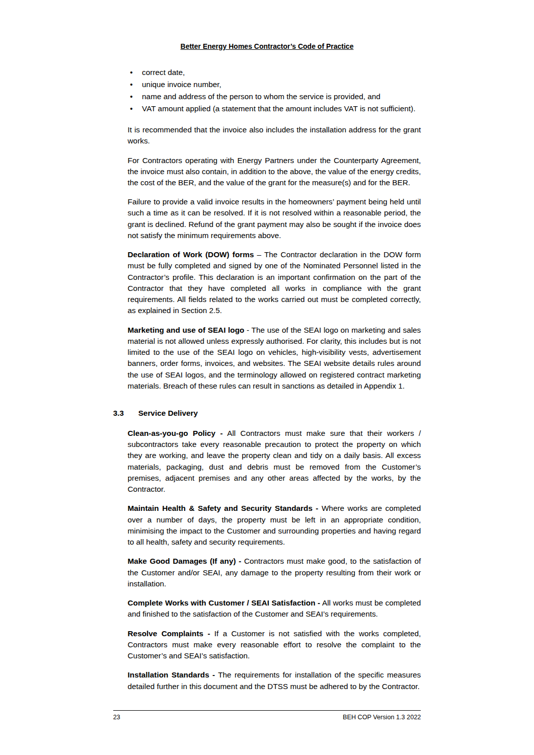Better Energy Homes Contractor’s Code of Practice
correct date,
unique invoice number,
name and address of the person to whom the service is provided, and
VAT amount applied (a statement that the amount includes VAT is not sufficient).
It is recommended that the invoice also includes the installation address for the grant works.
For Contractors operating with Energy Partners under the Counterparty Agreement, the invoice must also contain, in addition to the above, the value of the energy credits, the cost of the BER, and the value of the grant for the measure(s) and for the BER.
Failure to provide a valid invoice results in the homeowners’ payment being held until such a time as it can be resolved. If it is not resolved within a reasonable period, the grant is declined. Refund of the grant payment may also be sought if the invoice does not satisfy the minimum requirements above.
Declaration of Work (DOW) forms – The Contractor declaration in the DOW form must be fully completed and signed by one of the Nominated Personnel listed in the Contractor’s profile. This declaration is an important confirmation on the part of the Contractor that they have completed all works in compliance with the grant requirements. All fields related to the works carried out must be completed correctly, as explained in Section 2.5.
Marketing and use of SEAI logo - The use of the SEAI logo on marketing and sales material is not allowed unless expressly authorised. For clarity, this includes but is not limited to the use of the SEAI logo on vehicles, high-visibility vests, advertisement banners, order forms, invoices, and websites. The SEAI website details rules around the use of SEAI logos, and the terminology allowed on registered contract marketing materials. Breach of these rules can result in sanctions as detailed in Appendix 1.
3.3 Service Delivery
Clean-as-you-go Policy - All Contractors must make sure that their workers / subcontractors take every reasonable precaution to protect the property on which they are working, and leave the property clean and tidy on a daily basis. All excess materials, packaging, dust and debris must be removed from the Customer’s premises, adjacent premises and any other areas affected by the works, by the Contractor.
Maintain Health & Safety and Security Standards - Where works are completed over a number of days, the property must be left in an appropriate condition, minimising the impact to the Customer and surrounding properties and having regard to all health, safety and security requirements.
Make Good Damages (If any) - Contractors must make good, to the satisfaction of the Customer and/or SEAI, any damage to the property resulting from their work or installation.
Complete Works with Customer / SEAI Satisfaction - All works must be completed and finished to the satisfaction of the Customer and SEAI’s requirements.
Resolve Complaints - If a Customer is not satisfied with the works completed, Contractors must make every reasonable effort to resolve the complaint to the Customer’s and SEAI’s satisfaction.
Installation Standards - The requirements for installation of the specific measures detailed further in this document and the DTSS must be adhered to by the Contractor.
23 BEH COP Version 1.3 2022